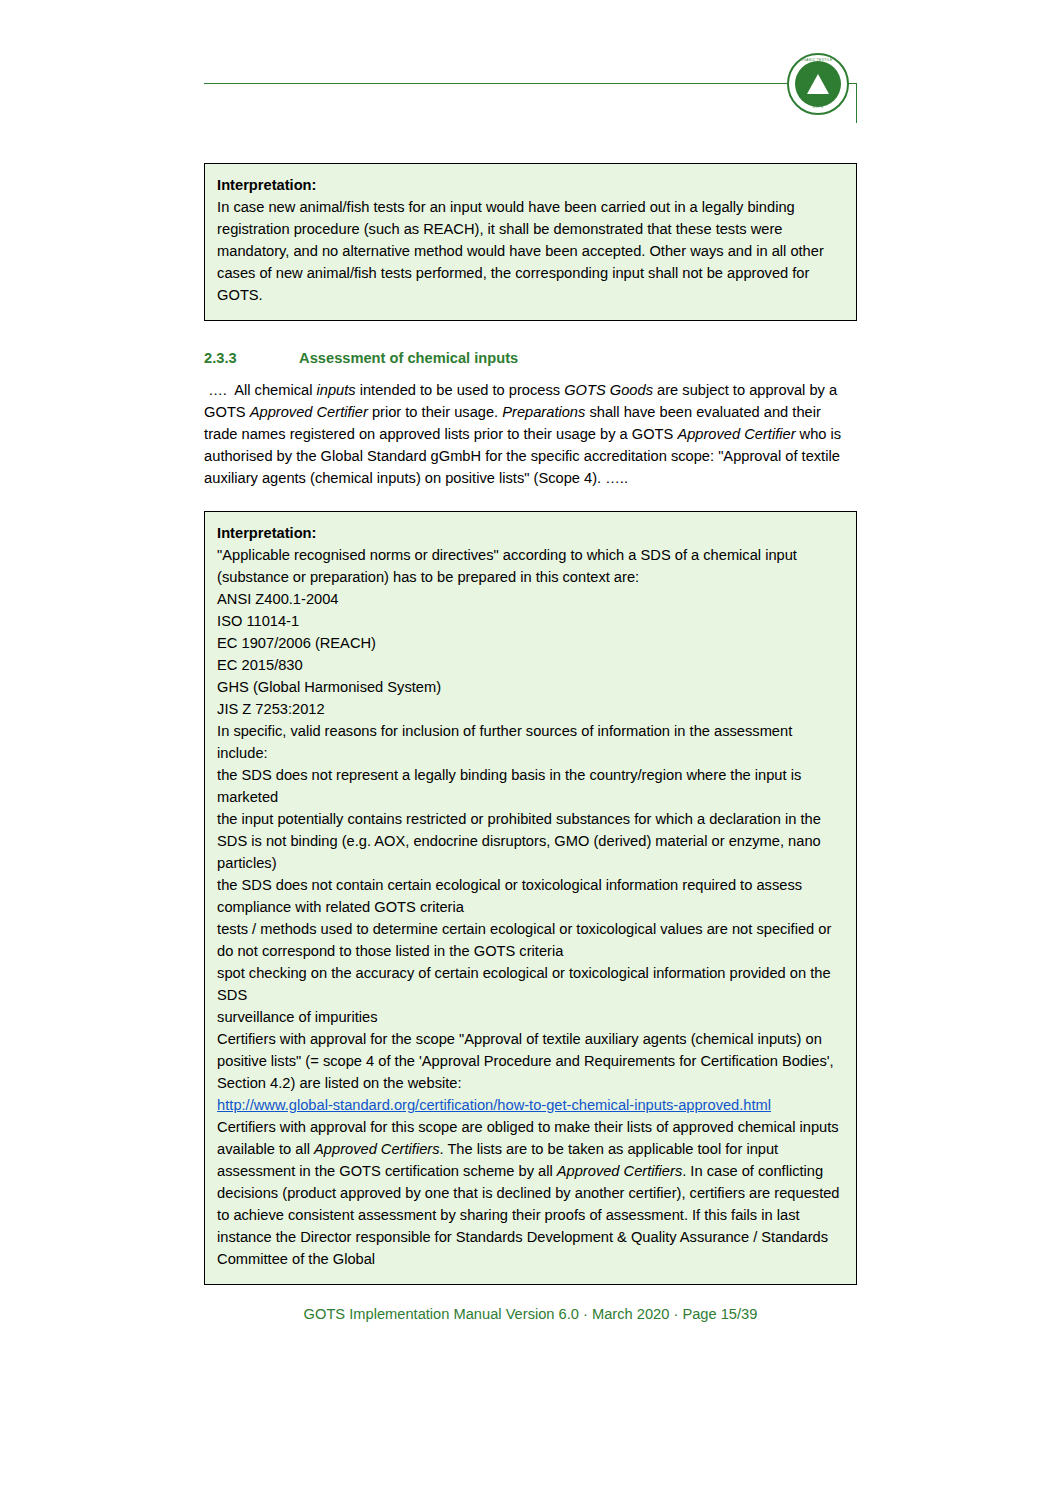GLOBAL ORGANIC TEXTILE STANDARD GOTS
Interpretation:
In case new animal/fish tests for an input would have been carried out in a legally binding registration procedure (such as REACH), it shall be demonstrated that these tests were mandatory, and no alternative method would have been accepted. Other ways and in all other cases of new animal/fish tests performed, the corresponding input shall not be approved for GOTS.
2.3.3 Assessment of chemical inputs
…. All chemical inputs intended to be used to process GOTS Goods are subject to approval by a GOTS Approved Certifier prior to their usage. Preparations shall have been evaluated and their trade names registered on approved lists prior to their usage by a GOTS Approved Certifier who is authorised by the Global Standard gGmbH for the specific accreditation scope: "Approval of textile auxiliary agents (chemical inputs) on positive lists" (Scope 4). …..
Interpretation:
"Applicable recognised norms or directives" according to which a SDS of a chemical input
(substance or preparation) has to be prepared in this context are:
ANSI Z400.1-2004
ISO 11014-1
EC 1907/2006 (REACH)
EC 2015/830
GHS (Global Harmonised System)
JIS Z 7253:2012
In specific, valid reasons for inclusion of further sources of information in the assessment include:
the SDS does not represent a legally binding basis in the country/region where the input is
marketed
the input potentially contains restricted or prohibited substances for which a declaration in the SDS is not binding (e.g. AOX, endocrine disruptors, GMO (derived) material or enzyme, nano particles)
the SDS does not contain certain ecological or toxicological information required to assess
compliance with related GOTS criteria
tests / methods used to determine certain ecological or toxicological values are not specified or do not correspond to those listed in the GOTS criteria
spot checking on the accuracy of certain ecological or toxicological information provided on the SDS
surveillance of impurities
Certifiers with approval for the scope "Approval of textile auxiliary agents (chemical inputs) on
positive lists" (= scope 4 of the 'Approval Procedure and Requirements for Certification Bodies',
Section 4.2) are listed on the website:
http://www.global-standard.org/certification/how-to-get-chemical-inputs-approved.html
Certifiers with approval for this scope are obliged to make their lists of approved chemical inputs available to all Approved Certifiers. The lists are to be taken as applicable tool for input assessment in the GOTS certification scheme by all Approved Certifiers. In case of conflicting decisions (product approved by one that is declined by another certifier), certifiers are requested to achieve consistent assessment by sharing their proofs of assessment. If this fails in last instance the Director responsible for Standards Development & Quality Assurance / Standards Committee of the Global
GOTS Implementation Manual Version 6.0 · March 2020 · Page 15/39